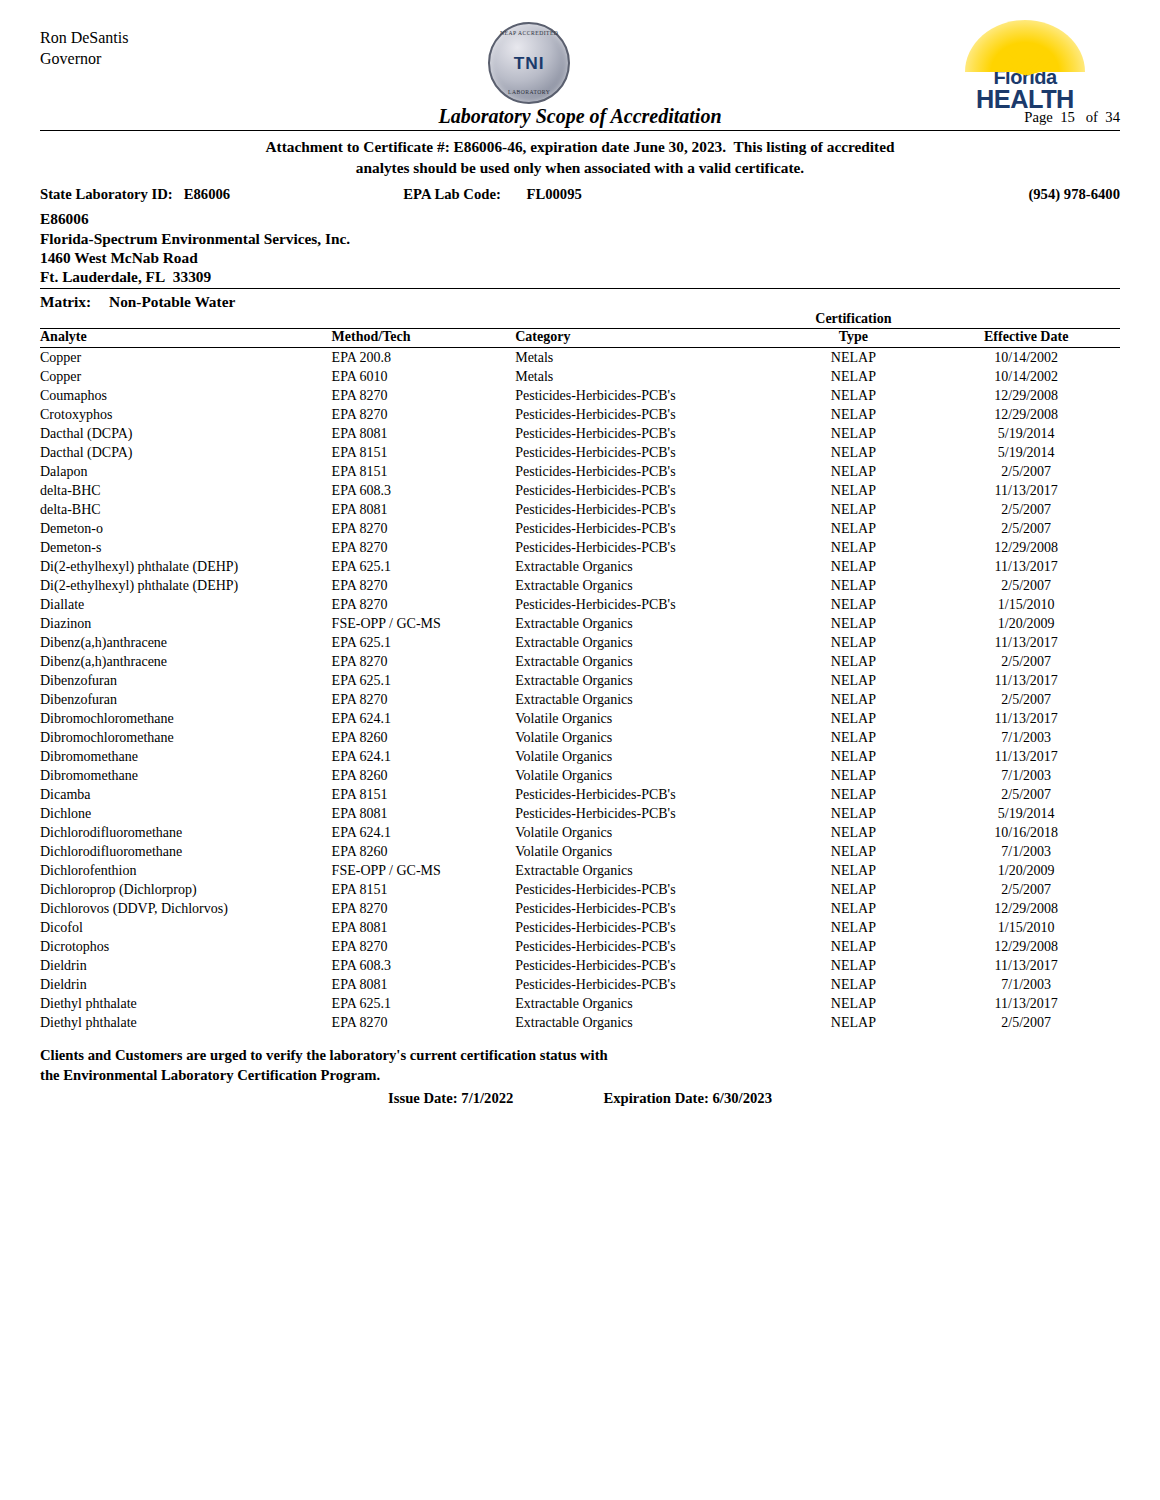Ron DeSantis
Governor
TNI
Florida
HEALTH
Laboratory Scope of Accreditation
Page 15 of 34
Attachment to Certificate #: E86006-46, expiration date June 30, 2023. This listing of accredited
analytes should be used only when associated with a valid certificate.
State Laboratory ID: E86006
EPA Lab Code: FL00095
(954) 978-6400
E86006
Florida-Spectrum Environmental Services, Inc.
1460 West McNab Road
Ft. Lauderdale, FL 33309
Matrix: Non-Potable Water
| | | | Certification | |
| --- | --- | --- | --- | --- |
| Analyte | Method/Tech | Category | Type | Effective Date |
| Copper | EPA 200.8 | Metals | NELAP | 10/14/2002 |
| Copper | EPA 6010 | Metals | NELAP | 10/14/2002 |
| Coumaphos | EPA 8270 | Pesticides-Herbicides-PCB's | NELAP | 12/29/2008 |
| Crotoxyphos | EPA 8270 | Pesticides-Herbicides-PCB's | NELAP | 12/29/2008 |
| Dacthal (DCPA) | EPA 8081 | Pesticides-Herbicides-PCB's | NELAP | 5/19/2014 |
| Dacthal (DCPA) | EPA 8151 | Pesticides-Herbicides-PCB's | NELAP | 5/19/2014 |
| Dalapon | EPA 8151 | Pesticides-Herbicides-PCB's | NELAP | 2/5/2007 |
| delta-BHC | EPA 608.3 | Pesticides-Herbicides-PCB's | NELAP | 11/13/2017 |
| delta-BHC | EPA 8081 | Pesticides-Herbicides-PCB's | NELAP | 2/5/2007 |
| Demeton-o | EPA 8270 | Pesticides-Herbicides-PCB's | NELAP | 2/5/2007 |
| Demeton-s | EPA 8270 | Pesticides-Herbicides-PCB's | NELAP | 12/29/2008 |
| Di(2-ethylhexyl) phthalate (DEHP) | EPA 625.1 | Extractable Organics | NELAP | 11/13/2017 |
| Di(2-ethylhexyl) phthalate (DEHP) | EPA 8270 | Extractable Organics | NELAP | 2/5/2007 |
| Diallate | EPA 8270 | Pesticides-Herbicides-PCB's | NELAP | 1/15/2010 |
| Diazinon | FSE-OPP / GC-MS | Extractable Organics | NELAP | 1/20/2009 |
| Dibenz(a,h)anthracene | EPA 625.1 | Extractable Organics | NELAP | 11/13/2017 |
| Dibenz(a,h)anthracene | EPA 8270 | Extractable Organics | NELAP | 2/5/2007 |
| Dibenzofuran | EPA 625.1 | Extractable Organics | NELAP | 11/13/2017 |
| Dibenzofuran | EPA 8270 | Extractable Organics | NELAP | 2/5/2007 |
| Dibromochloromethane | EPA 624.1 | Volatile Organics | NELAP | 11/13/2017 |
| Dibromochloromethane | EPA 8260 | Volatile Organics | NELAP | 7/1/2003 |
| Dibromomethane | EPA 624.1 | Volatile Organics | NELAP | 11/13/2017 |
| Dibromomethane | EPA 8260 | Volatile Organics | NELAP | 7/1/2003 |
| Dicamba | EPA 8151 | Pesticides-Herbicides-PCB's | NELAP | 2/5/2007 |
| Dichlone | EPA 8081 | Pesticides-Herbicides-PCB's | NELAP | 5/19/2014 |
| Dichlorodifluoromethane | EPA 624.1 | Volatile Organics | NELAP | 10/16/2018 |
| Dichlorodifluoromethane | EPA 8260 | Volatile Organics | NELAP | 7/1/2003 |
| Dichlorofenthion | FSE-OPP / GC-MS | Extractable Organics | NELAP | 1/20/2009 |
| Dichloroprop (Dichlorprop) | EPA 8151 | Pesticides-Herbicides-PCB's | NELAP | 2/5/2007 |
| Dichlorovos (DDVP, Dichlorvos) | EPA 8270 | Pesticides-Herbicides-PCB's | NELAP | 12/29/2008 |
| Dicofol | EPA 8081 | Pesticides-Herbicides-PCB's | NELAP | 1/15/2010 |
| Dicrotophos | EPA 8270 | Pesticides-Herbicides-PCB's | NELAP | 12/29/2008 |
| Dieldrin | EPA 608.3 | Pesticides-Herbicides-PCB's | NELAP | 11/13/2017 |
| Dieldrin | EPA 8081 | Pesticides-Herbicides-PCB's | NELAP | 7/1/2003 |
| Diethyl phthalate | EPA 625.1 | Extractable Organics | NELAP | 11/13/2017 |
| Diethyl phthalate | EPA 8270 | Extractable Organics | NELAP | 2/5/2007 |
Clients and Customers are urged to verify the laboratory's current certification status with
the Environmental Laboratory Certification Program.
Issue Date: 7/1/2022 Expiration Date: 6/30/2023